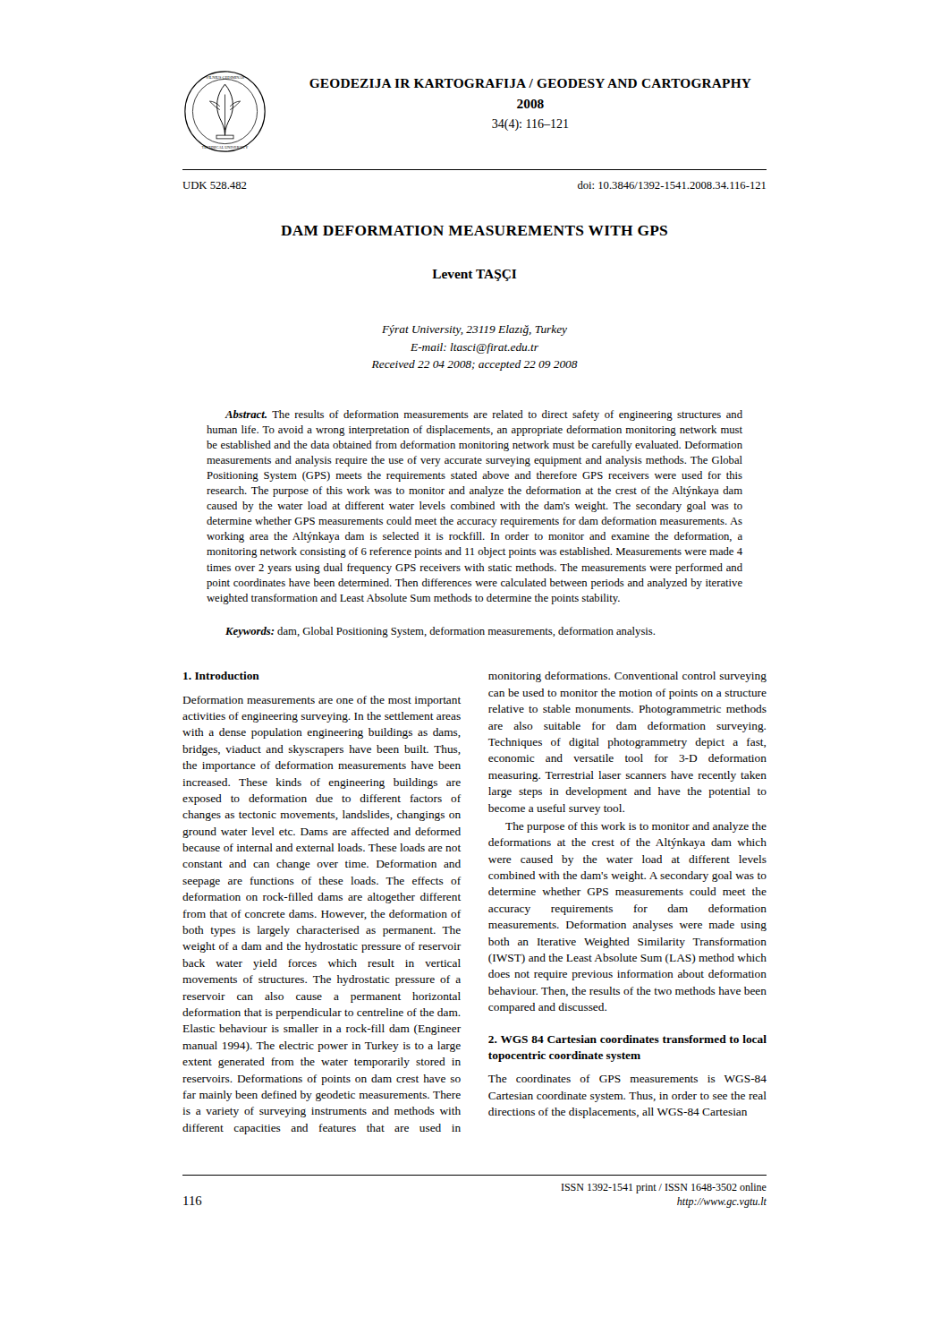VILNIUS GEDIMINAS TECHNICAL UNIVERSITY
GEODEZIJA IR KARTOGRAFIJA / GEODESY AND CARTOGRAPHY
2008
34(4): 116–121
UDK 528.482
doi: 10.3846/1392-1541.2008.34.116-121
DAM DEFORMATION MEASUREMENTS WITH GPS
Levent TAŞÇI
Fýrat University, 23119 Elazığ, Turkey
E-mail: ltasci@firat.edu.tr
Received 22 04 2008; accepted 22 09 2008
Abstract. The results of deformation measurements are related to direct safety of engineering structures and human life. To avoid a wrong interpretation of displacements, an appropriate deformation monitoring network must be established and the data obtained from deformation monitoring network must be carefully evaluated. Deformation measurements and analysis require the use of very accurate surveying equipment and analysis methods. The Global Positioning System (GPS) meets the requirements stated above and therefore GPS receivers were used for this research. The purpose of this work was to monitor and analyze the deformation at the crest of the Altýnkaya dam caused by the water load at different water levels combined with the dam's weight. The secondary goal was to determine whether GPS measurements could meet the accuracy requirements for dam deformation measurements. As working area the Altýnkaya dam is selected it is rockfill. In order to monitor and examine the deformation, a monitoring network consisting of 6 reference points and 11 object points was established. Measurements were made 4 times over 2 years using dual frequency GPS receivers with static methods. The measurements were performed and point coordinates have been determined. Then differences were calculated between periods and analyzed by iterative weighted transformation and Least Absolute Sum methods to determine the points stability.
Keywords: dam, Global Positioning System, deformation measurements, deformation analysis.
1. Introduction
Deformation measurements are one of the most important activities of engineering surveying. In the settlement areas with a dense population engineering buildings as dams, bridges, viaduct and skyscrapers have been built. Thus, the importance of deformation measurements have been increased. These kinds of engineering buildings are exposed to deformation due to different factors of changes as tectonic movements, landslides, changings on ground water level etc. Dams are affected and deformed because of internal and external loads. These loads are not constant and can change over time. Deformation and seepage are functions of these loads. The effects of deformation on rock-filled dams are altogether different from that of concrete dams. However, the deformation of both types is largely characterised as permanent. The weight of a dam and the hydrostatic pressure of reservoir back water yield forces which result in vertical movements of structures. The hydrostatic pressure of a reservoir can also cause a permanent horizontal deformation that is perpendicular to centreline of the dam. Elastic behaviour is smaller in a rock-fill dam (Engineer manual 1994). The electric power in Turkey is to a large extent generated from the water temporarily stored in reservoirs. Deformations of points on dam crest have so far mainly been defined by geodetic measurements. There is a variety of surveying instruments and methods with different capacities and features that are used in monitoring deformations. Conventional control surveying can be used to monitor the motion of points on a structure relative to stable monuments. Photogrammetric methods are also suitable for dam deformation surveying. Techniques of digital photogrammetry depict a fast, economic and versatile tool for 3-D deformation measuring. Terrestrial laser scanners have recently taken large steps in development and have the potential to become a useful survey tool.
The purpose of this work is to monitor and analyze the deformations at the crest of the Altýnkaya dam which were caused by the water load at different levels combined with the dam's weight. A secondary goal was to determine whether GPS measurements could meet the accuracy requirements for dam deformation measurements. Deformation analyses were made using both an Iterative Weighted Similarity Transformation (IWST) and the Least Absolute Sum (LAS) method which does not require previous information about deformation behaviour. Then, the results of the two methods have been compared and discussed.
2. WGS 84 Cartesian coordinates transformed to local topocentric coordinate system
The coordinates of GPS measurements is WGS-84 Cartesian coordinate system. Thus, in order to see the real directions of the displacements, all WGS-84 Cartesian
116
ISSN 1392-1541 print / ISSN 1648-3502 online
http://www.gc.vgtu.lt